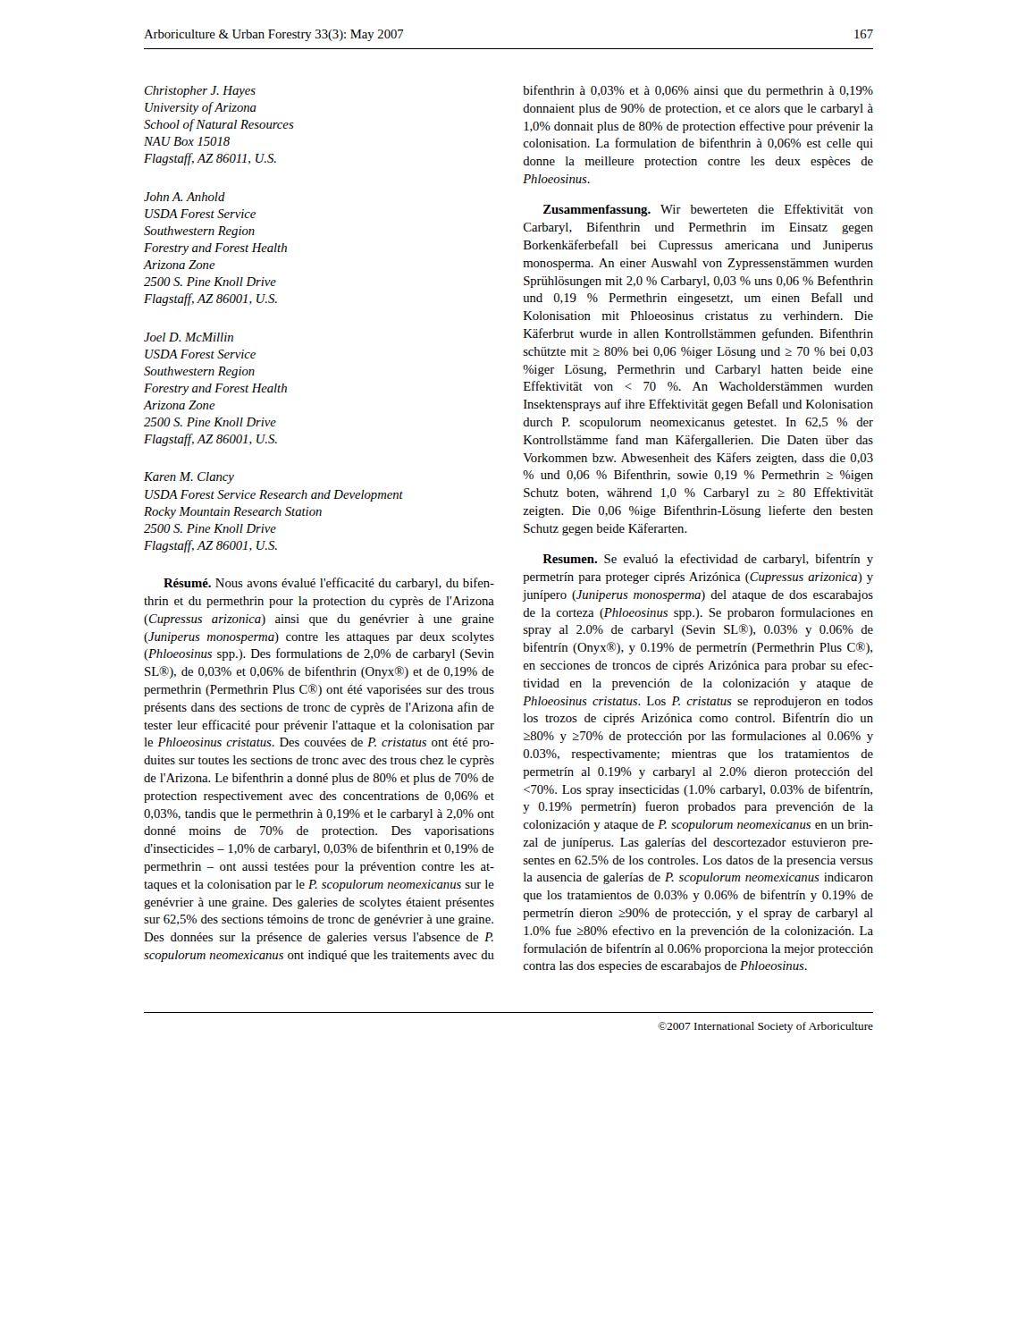Arboriculture & Urban Forestry 33(3): May 2007 167
Christopher J. Hayes
University of Arizona
School of Natural Resources
NAU Box 15018
Flagstaff, AZ 86011, U.S.
John A. Anhold
USDA Forest Service
Southwestern Region
Forestry and Forest Health
Arizona Zone
2500 S. Pine Knoll Drive
Flagstaff, AZ 86001, U.S.
Joel D. McMillin
USDA Forest Service
Southwestern Region
Forestry and Forest Health
Arizona Zone
2500 S. Pine Knoll Drive
Flagstaff, AZ 86001, U.S.
Karen M. Clancy
USDA Forest Service Research and Development
Rocky Mountain Research Station
2500 S. Pine Knoll Drive
Flagstaff, AZ 86001, U.S.
Résumé. Nous avons évalué l'efficacité du carbaryl, du bifenthrin et du permethrin pour la protection du cyprès de l'Arizona (Cupressus arizonica) ainsi que du genévrier à une graine (Juniperus monosperma) contre les attaques par deux scolytes (Phloeosinus spp.). Des formulations de 2,0% de carbaryl (Sevin SL®), de 0,03% et 0,06% de bifenthrin (Onyx®) et de 0,19% de permethrin (Permethrin Plus C®) ont été vaporisées sur des trous présents dans des sections de tronc de cyprès de l'Arizona afin de tester leur efficacité pour prévenir l'attaque et la colonisation par le Phloeosinus cristatus. Des couvées de P. cristatus ont été produites sur toutes les sections de tronc avec des trous chez le cyprès de l'Arizona. Le bifenthrin a donné plus de 80% et plus de 70% de protection respectivement avec des concentrations de 0,06% et 0,03%, tandis que le permethrin à 0,19% et le carbaryl à 2,0% ont donné moins de 70% de protection. Des vaporisations d'insecticides – 1,0% de carbaryl, 0,03% de bifenthrin et 0,19% de permethrin – ont aussi testées pour la prévention contre les attaques et la colonisation par le P. scopulorum neomexicanus sur le genévrier à une graine. Des galeries de scolytes étaient présentes sur 62,5% des sections témoins de tronc de genévrier à une graine. Des données sur la présence de galeries versus l'absence de P. scopulorum neomexicanus ont indiqué que les traitements avec du bifenthrin à 0,03% et à 0,06% ainsi que du permethrin à 0,19% donnaient plus de 90% de protection, et ce alors que le carbaryl à 1,0% donnait plus de 80% de protection effective pour prévenir la colonisation. La formulation de bifenthrin à 0,06% est celle qui donne la meilleure protection contre les deux espèces de Phloeosinus.
Zusammenfassung. Wir bewerteten die Effektivität von Carbaryl, Bifenthrin und Permethrin im Einsatz gegen Borkenkäferbefall bei Cupressus americana und Juniperus monosperma. An einer Auswahl von Zypressenstämmen wurden Sprühlösungen mit 2,0 % Carbaryl, 0,03 % uns 0,06 % Befenthrin und 0,19 % Permethrin eingesetzt, um einen Befall und Kolonisation mit Phloeosinus cristatus zu verhindern. Die Käferbrut wurde in allen Kontrollstämmen gefunden. Bifenthrin schützte mit ≥ 80% bei 0,06 %iger Lösung und ≥ 70 % bei 0,03 %iger Lösung, Permethrin und Carbaryl hatten beide eine Effektivität von < 70 %. An Wacholderstämmen wurden Insektensprays auf ihre Effektivität gegen Befall und Kolonisation durch P. scopulorum neomexicanus getestet. In 62,5 % der Kontrollstämme fand man Käfergallerien. Die Daten über das Vorkommen bzw. Abwesenheit des Käfers zeigten, dass die 0,03 % und 0,06 % Bifenthrin, sowie 0,19 % Permethrin ≥ %igen Schutz boten, während 1,0 % Carbaryl zu ≥ 80 Effektivität zeigten. Die 0,06 %ige Bifenthrin-Lösung lieferte den besten Schutz gegen beide Käferarten.
Resumen. Se evaluó la efectividad de carbaryl, bifentrín y permetrín para proteger ciprés Arizónica (Cupressus arizonica) y junípero (Juniperus monosperma) del ataque de dos escarabajos de la corteza (Phloeosinus spp.). Se probaron formulaciones en spray al 2.0% de carbaryl (Sevin SL®), 0.03% y 0.06% de bifentrín (Onyx®), y 0.19% de permetrín (Permethrin Plus C®), en secciones de troncos de ciprés Arizónica para probar su efectividad en la prevención de la colonización y ataque de Phloeosinus cristatus. Los P. cristatus se reprodujeron en todos los trozos de ciprés Arizónica como control. Bifentrín dio un ≥80% y ≥70% de protección por las formulaciones al 0.06% y 0.03%, respectivamente; mientras que los tratamientos de permetrín al 0.19% y carbaryl al 2.0% dieron protección del <70%. Los spray insecticidas (1.0% carbaryl, 0.03% de bifentrín, y 0.19% permetrín) fueron probados para prevención de la colonización y ataque de P. scopulorum neomexicanus en un brinzal de juníperus. Las galerías del descortezador estuvieron presentes en 62.5% de los controles. Los datos de la presencia versus la ausencia de galerías de P. scopulorum neomexicanus indicaron que los tratamientos de 0.03% y 0.06% de bifentrín y 0.19% de permetrín dieron ≥90% de protección, y el spray de carbaryl al 1.0% fue ≥80% efectivo en la prevención de la colonización. La formulación de bifentrín al 0.06% proporciona la mejor protección contra las dos especies de escarabajos de Phloeosinus.
©2007 International Society of Arboriculture